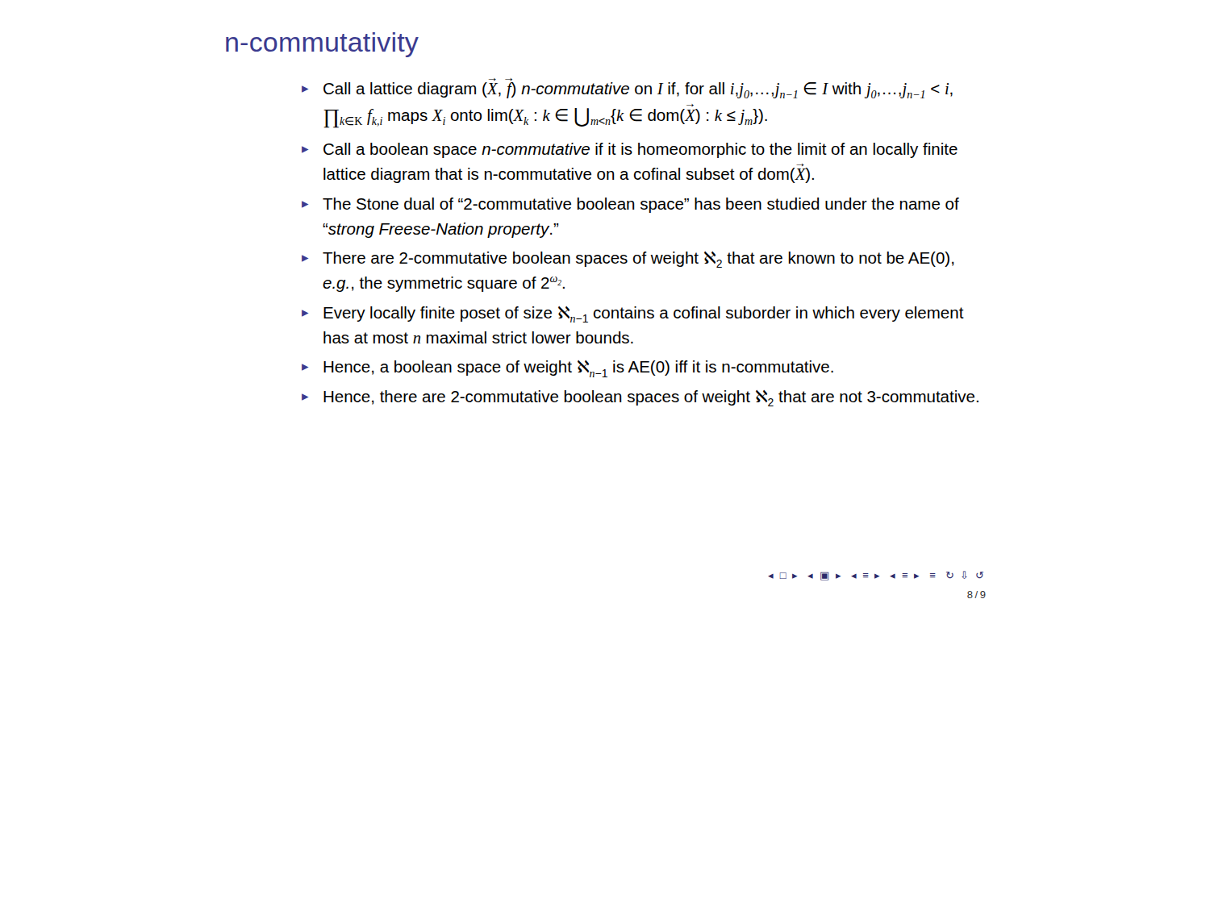n-commutativity
Call a lattice diagram (X, f) n-commutative on I if, for all i,j0,…,jn−1 ∈ I with j0,…,jn−1 < i, ∏k∈K fk,i maps Xi onto lim(Xk : k ∈ ⋃m<n{k ∈ dom(X) : k ≤ jm}).
Call a boolean space n-commutative if it is homeomorphic to the limit of an locally finite lattice diagram that is n-commutative on a cofinal subset of dom(X).
The Stone dual of “2-commutative boolean space” has been studied under the name of “strong Freese-Nation property.”
There are 2-commutative boolean spaces of weight ℵ2 that are known to not be AE(0), e.g., the symmetric square of 2ω2.
Every locally finite poset of size ℵn−1 contains a cofinal suborder in which every element has at most n maximal strict lower bounds.
Hence, a boolean space of weight ℵn−1 is AE(0) iff it is n-commutative.
Hence, there are 2-commutative boolean spaces of weight ℵ2 that are not 3-commutative.
◂ □ ▸ ◂ ▣ ▸ ◂ ≡ ▸ ◂ ≡ ▸ ≡ ↻ ⇩ ↺
8 / 9